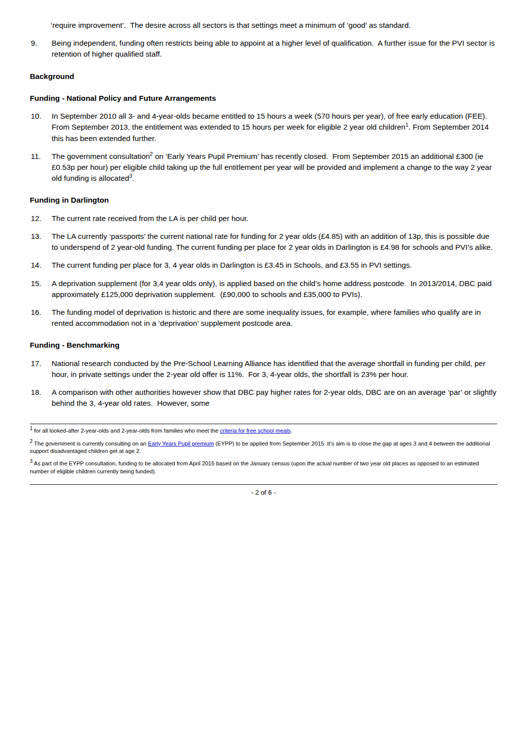‘require improvement’. The desire across all sectors is that settings meet a minimum of ‘good’ as standard.
9.
Being independent, funding often restricts being able to appoint at a higher level of qualification. A further issue for the PVI sector is retention of higher qualified staff.
Background
Funding - National Policy and Future Arrangements
10.
In September 2010 all 3- and 4-year-olds became entitled to 15 hours a week (570 hours per year), of free early education (FEE). From September 2013, the entitlement was extended to 15 hours per week for eligible 2 year old children1. From September 2014 this has been extended further.
11.
The government consultation2 on ‘Early Years Pupil Premium’ has recently closed. From September 2015 an additional £300 (ie £0.53p per hour) per eligible child taking up the full entitlement per year will be provided and implement a change to the way 2 year old funding is allocated3.
Funding in Darlington
12.
The current rate received from the LA is per child per hour.
13.
The LA currently ‘passports’ the current national rate for funding for 2 year olds (£4.85) with an addition of 13p, this is possible due to underspend of 2 year-old funding. The current funding per place for 2 year olds in Darlington is £4.98 for schools and PVI’s alike.
14.
The current funding per place for 3, 4 year olds in Darlington is £3.45 in Schools, and £3.55 in PVI settings.
15.
A deprivation supplement (for 3,4 year olds only), is applied based on the child’s home address postcode. In 2013/2014, DBC paid approximately £125,000 deprivation supplement. (£90,000 to schools and £35,000 to PVIs).
16.
The funding model of deprivation is historic and there are some inequality issues, for example, where families who qualify are in rented accommodation not in a ‘deprivation’ supplement postcode area.
Funding - Benchmarking
17.
National research conducted by the Pre-School Learning Alliance has identified that the average shortfall in funding per child, per hour, in private settings under the 2-year old offer is 11%. For 3, 4-year olds, the shortfall is 23% per hour.
18.
A comparison with other authorities however show that DBC pay higher rates for 2-year olds, DBC are on an average ‘par’ or slightly behind the 3, 4-year old rates. However, some
1 for all looked-after 2-year-olds and 2-year-olds from families who meet the criteria for free school meals.
2 The government is currently consulting on an Early Years Pupil premium (EYPP) to be applied from September 2015. It’s aim is to close the gap at ages 3 and 4 between the additional support disadvantaged children get at age 2.
3 As part of the EYPP consultation, funding to be allocated from April 2015 based on the January census (upon the actual number of two year old places as opposed to an estimated number of eligible children currently being funded).
- 2 of 6 -